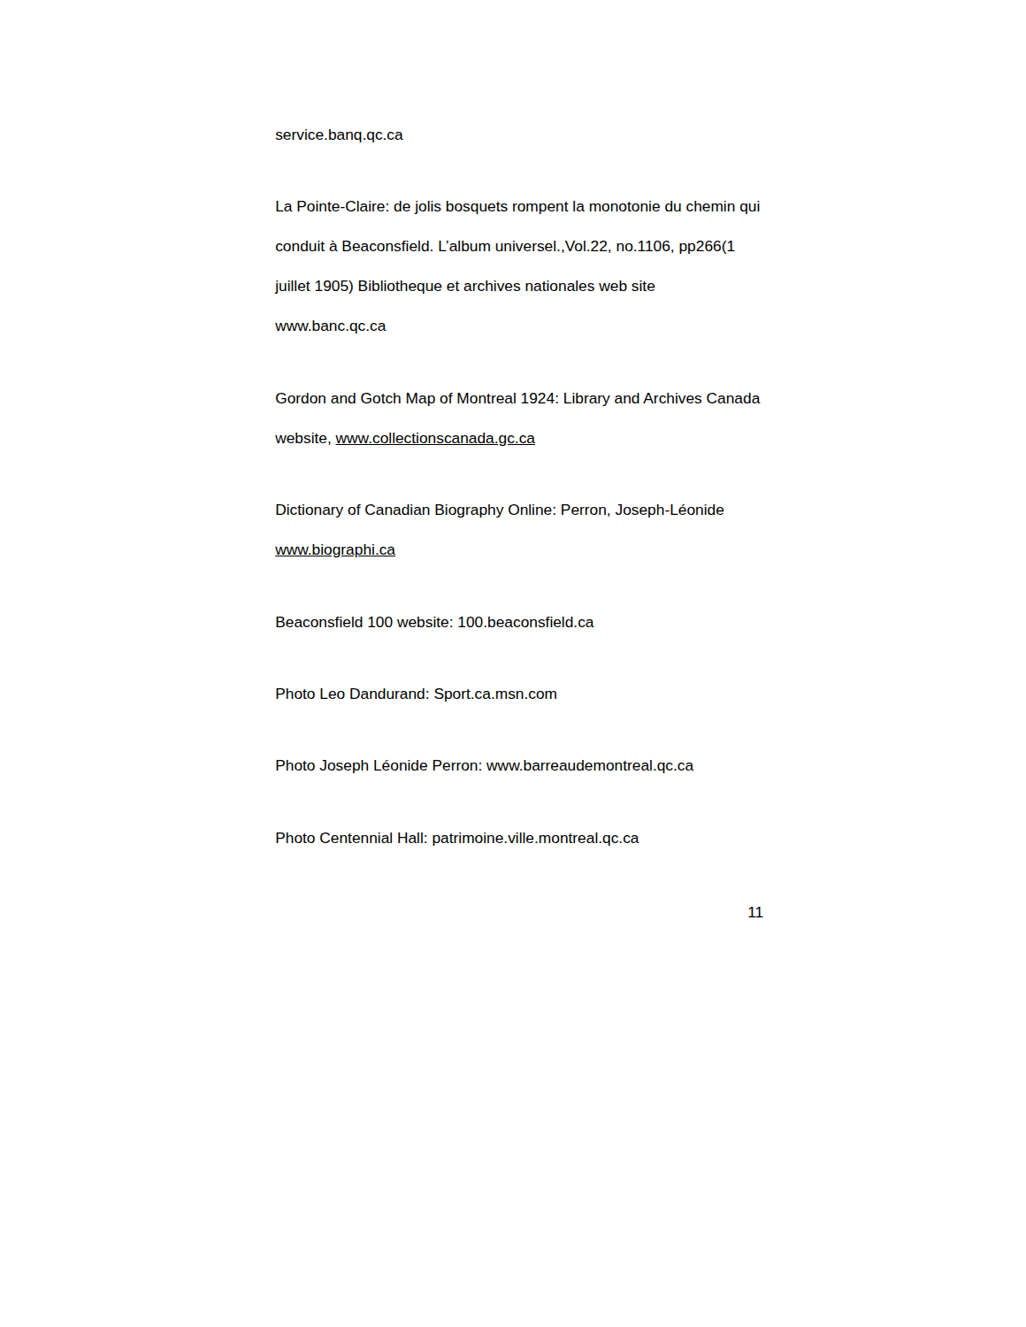service.banq.qc.ca
La Pointe-Claire: de jolis bosquets rompent la monotonie du chemin qui conduit à Beaconsfield. L’album universel.,Vol.22, no.1106, pp266(1 juillet 1905) Bibliotheque et archives nationales web site www.banc.qc.ca
Gordon and Gotch Map of Montreal 1924: Library and Archives Canada website, www.collectionscanada.gc.ca
Dictionary of Canadian Biography Online: Perron, Joseph-Léonide www.biographi.ca
Beaconsfield 100 website: 100.beaconsfield.ca
Photo Leo Dandurand: Sport.ca.msn.com
Photo Joseph Léonide Perron: www.barreaudemontreal.qc.ca
Photo Centennial Hall: patrimoine.ville.montreal.qc.ca
11